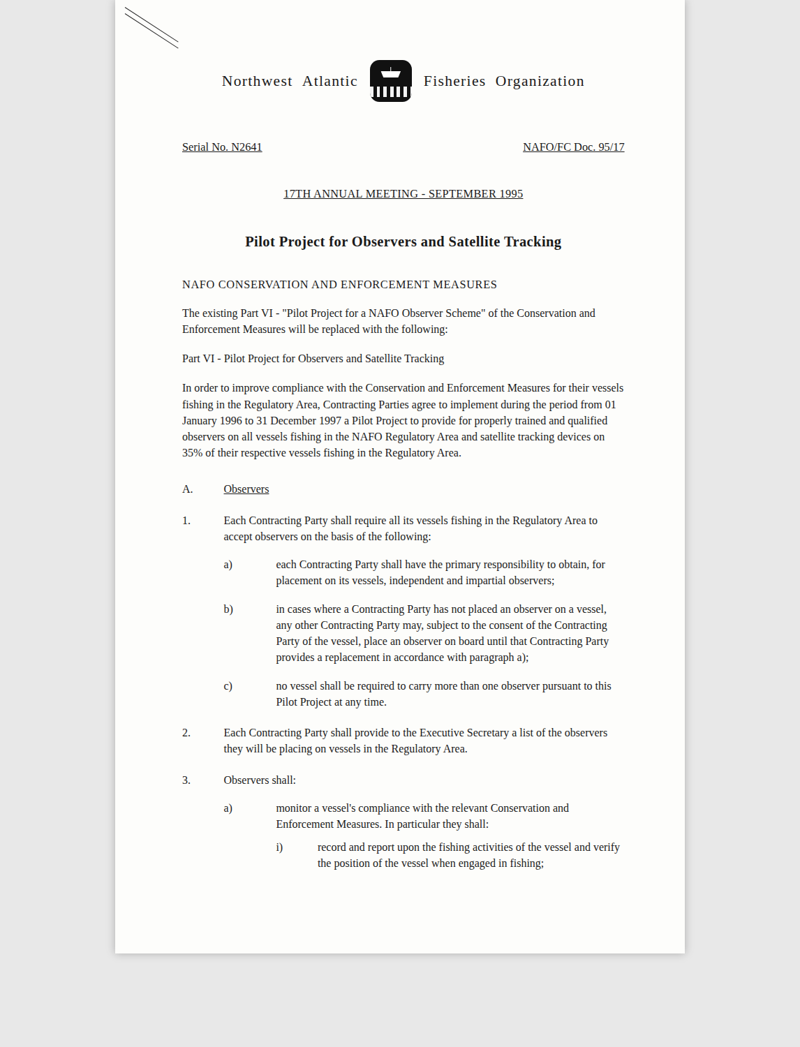Northwest Atlantic
Fisheries Organization
Serial No. N2641
NAFO/FC Doc. 95/17
17TH ANNUAL MEETING - SEPTEMBER 1995
Pilot Project for Observers and Satellite Tracking
NAFO CONSERVATION AND ENFORCEMENT MEASURES
The existing Part VI - "Pilot Project for a NAFO Observer Scheme" of the Conservation and Enforcement Measures will be replaced with the following:
Part VI - Pilot Project for Observers and Satellite Tracking
In order to improve compliance with the Conservation and Enforcement Measures for their vessels fishing in the Regulatory Area, Contracting Parties agree to implement during the period from 01 January 1996 to 31 December 1997 a Pilot Project to provide for properly trained and qualified observers on all vessels fishing in the NAFO Regulatory Area and satellite tracking devices on 35% of their respective vessels fishing in the Regulatory Area.
A.
Observers
1.
Each Contracting Party shall require all its vessels fishing in the Regulatory Area to accept observers on the basis of the following:
a)
each Contracting Party shall have the primary responsibility to obtain, for placement on its vessels, independent and impartial observers;
b)
in cases where a Contracting Party has not placed an observer on a vessel, any other Contracting Party may, subject to the consent of the Contracting Party of the vessel, place an observer on board until that Contracting Party provides a replacement in accordance with paragraph a);
c)
no vessel shall be required to carry more than one observer pursuant to this Pilot Project at any time.
2.
Each Contracting Party shall provide to the Executive Secretary a list of the observers they will be placing on vessels in the Regulatory Area.
3.
Observers shall:
a)
monitor a vessel's compliance with the relevant Conservation and Enforcement Measures. In particular they shall:
i)
record and report upon the fishing activities of the vessel and verify the position of the vessel when engaged in fishing;